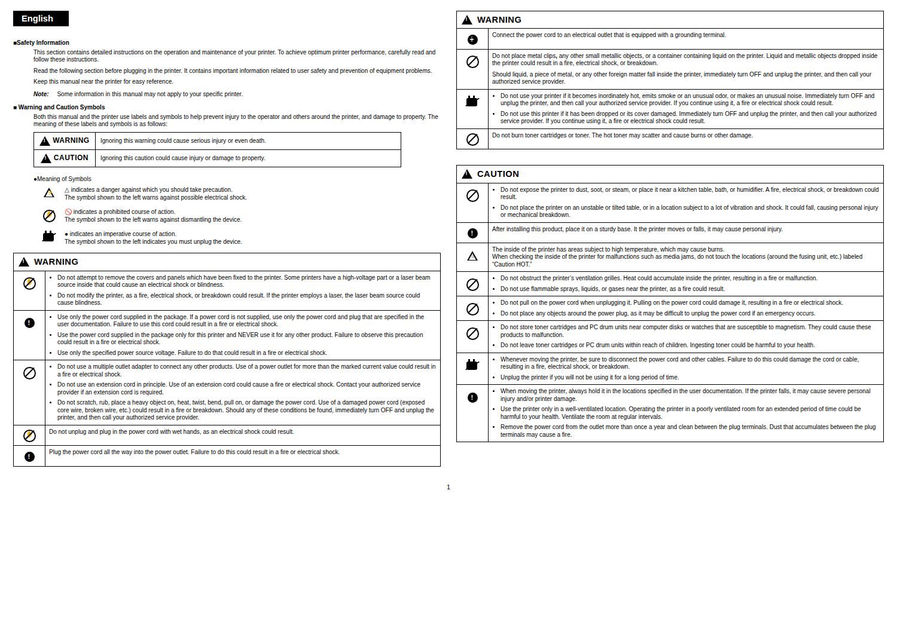English
■Safety Information
This section contains detailed instructions on the operation and maintenance of your printer. To achieve optimum printer performance, carefully read and follow these instructions.
Read the following section before plugging in the printer. It contains important information related to user safety and prevention of equipment problems.
Keep this manual near the printer for easy reference.
Note: Some information in this manual may not apply to your specific printer.
■ Warning and Caution Symbols
Both this manual and the printer use labels and symbols to help prevent injury to the operator and others around the printer, and damage to property. The meaning of these labels and symbols is as follows:
| WARNING | Ignoring this warning could cause serious injury or even death. |
| CAUTION | Ignoring this caution could cause injury or damage to property. |
●Meaning of Symbols
△ indicates a danger against which you should take precaution.
The symbol shown to the left warns against possible electrical shock.
🚫 indicates a prohibited course of action.
The symbol shown to the left warns against dismantling the device.
● indicates an imperative course of action.
The symbol shown to the left indicates you must unplug the device.
WARNING
| | Do not attempt to remove the covers and panels which have been fixed to the printer. Some printers have a high-voltage part or a laser beam source inside that could cause an electrical shock or blindness. Do not modify the printer, as a fire, electrical shock, or breakdown could result. If the printer employs a laser, the laser beam source could cause blindness. |
| | Use only the power cord supplied in the package. If a power cord is not supplied, use only the power cord and plug that are specified in the user documentation. Failure to use this cord could result in a fire or electrical shock. Use the power cord supplied in the package only for this printer and NEVER use it for any other product. Failure to observe this precaution could result in a fire or electrical shock. Use only the specified power source voltage. Failure to do that could result in a fire or electrical shock. |
| | Do not use a multiple outlet adapter to connect any other products. Use of a power outlet for more than the marked current value could result in a fire or electrical shock. Do not use an extension cord in principle. Use of an extension cord could cause a fire or electrical shock. Contact your authorized service provider if an extension cord is required. Do not scratch, rub, place a heavy object on, heat, twist, bend, pull on, or damage the power cord. Use of a damaged power cord (exposed core wire, broken wire, etc.) could result in a fire or breakdown. Should any of these conditions be found, immediately turn OFF and unplug the printer, and then call your authorized service provider. |
| | Do not unplug and plug in the power cord with wet hands, as an electrical shock could result. |
| | Plug the power cord all the way into the power outlet. Failure to do this could result in a fire or electrical shock. |
WARNING
| | Connect the power cord to an electrical outlet that is equipped with a grounding terminal. |
| | Do not place metal clips , any other small metallic objects, or a container containing liquid on the printer. Liquid and metallic objects dropped inside the printer could result in a fire, electrical shock, or breakdown. Should liquid, a piece of metal, or any other foreign matter fall inside the printer, immediately turn OFF and unplug the printer, and then call your authorized service provider. |
| | Do not use your printer if it becomes inordinately hot, emits smoke or an unusual odor, or makes an unusual noise. Immediately turn OFF and unplug the printer, and then call your authorized service provider. If you continue using it, a fire or electrical shock could result. Do not use this printer if it has been dropped or its cover damaged. Immediately turn OFF and unplug the printer, and then call your authorized service provider. If you continue using it, a fire or electrical shock could result. |
| | Do not burn toner cartridges or toner. The hot toner may scatter and cause burns or other damage. |
CAUTION
| | Do not expose the printer to dust, soot, or steam, or place it near a kitchen table, bath, or humidifier. A fire, electrical shock, or breakdown could result. Do not place the printer on an unstable or tilted table, or in a location subject to a lot of vibration and shock. It could fall, causing personal injury or mechanical breakdown. |
| | After installing this product, place it on a sturdy base. It the printer moves or falls, it may cause personal injury. |
| | The inside of the printer has areas subject to high temperature, which may cause burns. When checking the inside of the printer for malfunctions such as media jams, do not touch the locations (around the fusing unit, etc.) labeled “Caution HOT.” |
| | Do not obstruct the printer’s ventilation grilles. Heat could accumulate inside the printer, resulting in a fire or malfunction. Do not use flammable sprays, liquids, or gases near the printer, as a fire could result. |
| | Do not pull on the power cord when unplugging it. Pulling on the power cord could damage it, resulting in a fire or electrical shock. Do not place any objects around the power plug, as it may be difficult to unplug the power cord if an emergency occurs. |
| | Do not store toner cartridges and PC drum units near computer disks or watches that are susceptible to magnetism. They could cause these products to malfunction. Do not leave toner cartridges or PC drum units within reach of children. Ingesting toner could be harmful to your health. |
| | Whenever moving the printer, be sure to disconnect the power cord and other cables. Failure to do this could damage the cord or cable, resulting in a fire, electrical shock, or breakdown. Unplug the printer if you will not be using it for a long period of time. |
| | When moving the printer, always hold it in the locations specified in the user documentation. If the printer falls, it may cause severe personal injury and/or printer damage. Use the printer only in a well-ventilated location. Operating the printer in a poorly ventilated room for an extended period of time could be harmful to your health. Ventilate the room at regular intervals. Remove the power cord from the outlet more than once a year and clean between the plug terminals. Dust that accumulates between the plug terminals may cause a fire. |
1